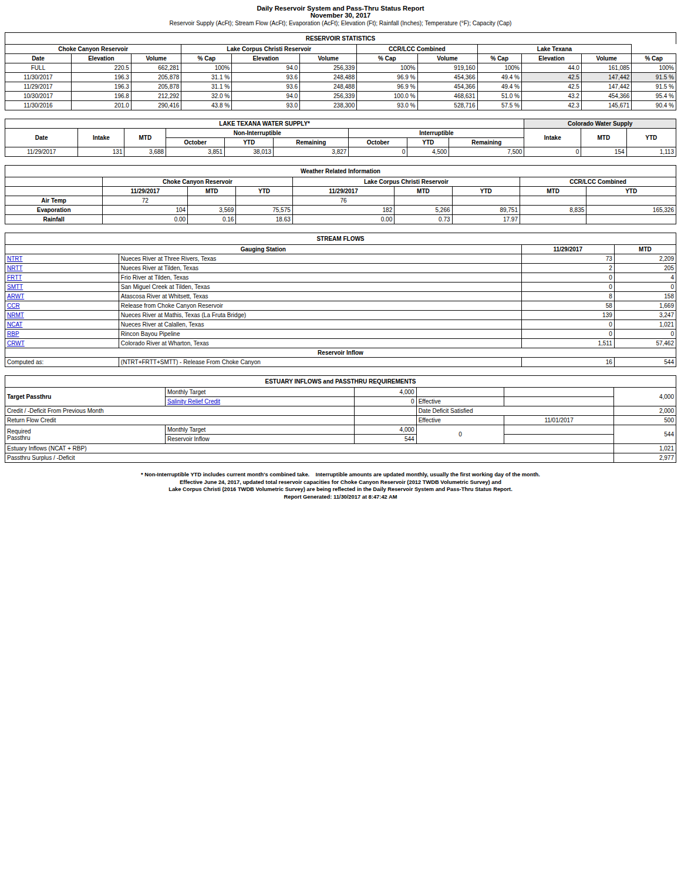Daily Reservoir System and Pass-Thru Status Report
November 30, 2017
Reservoir Supply (AcFt); Stream Flow (AcFt); Evaporation (AcFt); Elevation (Ft); Rainfall (Inches); Temperature (°F); Capacity (Cap)
RESERVOIR STATISTICS
| Choke Canyon Reservoir | Lake Corpus Christi Reservoir | CCR/LCC Combined | Lake Texana |
| --- | --- | --- | --- |
| Date | Elevation | Volume | % Cap | Elevation | Volume | % Cap | Volume | % Cap | Elevation | Volume | % Cap |
| FULL | 220.5 | 662,281 | 100% | 94.0 | 256,339 | 100% | 919,160 | 100% | 44.0 | 161,085 | 100% |
| 11/30/2017 | 196.3 | 205,878 | 31.1 % | 93.6 | 248,488 | 96.9 % | 454,366 | 49.4 % | 42.5 | 147,442 | 91.5 % |
| 11/29/2017 | 196.3 | 205,878 | 31.1 % | 93.6 | 248,488 | 96.9 % | 454,366 | 49.4 % | 42.5 | 147,442 | 91.5 % |
| 10/30/2017 | 196.8 | 212,292 | 32.0 % | 94.0 | 256,339 | 100.0 % | 468,631 | 51.0 % | 43.2 | 454,366 | 95.4 % |
| 11/30/2016 | 201.0 | 290,416 | 43.8 % | 93.0 | 238,300 | 93.0 % | 528,716 | 57.5 % | 42.3 | 145,671 | 90.4 % |
| LAKE TEXANA WATER SUPPLY* | Colorado Water Supply |
| --- | --- |
| Date | Intake | MTD | Non-Interruptible | Interruptible | Intake | MTD | YTD |
| October | YTD | Remaining | October | YTD | Remaining |
| 11/29/2017 | 131 | 3,688 | 3,851 | 38,013 | 3,827 | 0 | 4,500 | 7,500 | 0 | 154 | 1,113 |
Weather Related Information
| | Choke Canyon Reservoir | Lake Corpus Christi Reservoir | CCR/LCC Combined |
| --- | --- | --- | --- |
| | 11/29/2017 | MTD | YTD | 11/29/2017 | MTD | YTD | MTD | YTD |
| Air Temp | 72 | | | 76 | | | | |
| Evaporation | 104 | 3,569 | 75,575 | 182 | 5,266 | 89,751 | 8,835 | 165,326 |
| Rainfall | 0.00 | 0.16 | 18.63 | 0.00 | 0.73 | 17.97 | | |
STREAM FLOWS
| Gauging Station | 11/29/2017 | MTD |
| --- | --- | --- |
| NTRT | Nueces River at Three Rivers, Texas | 73 | 2,209 |
| NRTT | Nueces River at Tilden, Texas | 2 | 205 |
| FRTT | Frio River at Tilden, Texas | 0 | 4 |
| SMTT | San Miguel Creek at Tilden, Texas | 0 | 0 |
| ARWT | Atascosa River at Whitsett, Texas | 8 | 158 |
| CCR | Release from Choke Canyon Reservoir | 58 | 1,669 |
| NRMT | Nueces River at Mathis, Texas (La Fruta Bridge) | 139 | 3,247 |
| NCAT | Nueces River at Calallen, Texas | 0 | 1,021 |
| RBP | Rincon Bayou Pipeline | 0 | 0 |
| CRWT | Colorado River at Wharton, Texas | 1,511 | 57,462 |
| Reservoir Inflow |
| Computed as: | (NTRT+FRTT+SMTT) - Release From Choke Canyon | 16 | 544 |
ESTUARY INFLOWS and PASSTHRU REQUIREMENTS
| Target Passthru | Monthly Target | 4,000 | | | 4,000 |
| Salinity Relief Credit | 0 | Effective | |
| Credit / -Deficit From Previous Month | | Date Deficit Satisfied | 2,000 |
| Return Flow Credit | | Effective | 11/01/2017 | 500 |
| Required Passthru | Monthly Target | 4,000 | 0 | | 544 |
| Reservoir Inflow | 544 | |
| Estuary Inflows (NCAT + RBP) | 1,021 |
| Passthru Surplus / -Deficit | 2,977 |
* Non-Interruptible YTD includes current month's combined take. Interruptible amounts are updated monthly, usually the first working day of the month.
Effective June 24, 2017, updated total reservoir capacities for Choke Canyon Reservoir (2012 TWDB Volumetric Survey) and
Lake Corpus Christi (2016 TWDB Volumetric Survey) are being reflected in the Daily Reservoir System and Pass-Thru Status Report.
Report Generated: 11/30/2017 at 8:47:42 AM